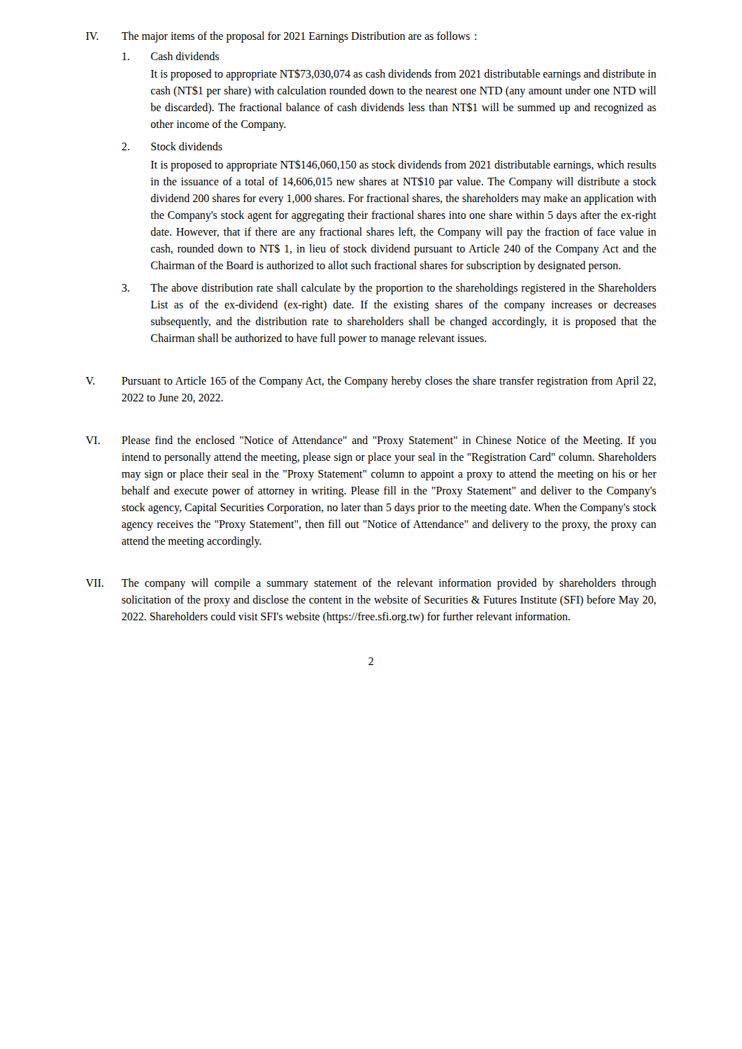The major items of the proposal for 2021 Earnings Distribution are as follows：
Cash dividends It is proposed to appropriate NT$73,030,074 as cash dividends from 2021 distributable earnings and distribute in cash (NT$1 per share) with calculation rounded down to the nearest one NTD (any amount under one NTD will be discarded). The fractional balance of cash dividends less than NT$1 will be summed up and recognized as other income of the Company.
Stock dividends It is proposed to appropriate NT$146,060,150 as stock dividends from 2021 distributable earnings, which results in the issuance of a total of 14,606,015 new shares at NT$10 par value. The Company will distribute a stock dividend 200 shares for every 1,000 shares. For fractional shares, the shareholders may make an application with the Company's stock agent for aggregating their fractional shares into one share within 5 days after the ex-right date. However, that if there are any fractional shares left, the Company will pay the fraction of face value in cash, rounded down to NT$ 1, in lieu of stock dividend pursuant to Article 240 of the Company Act and the Chairman of the Board is authorized to allot such fractional shares for subscription by designated person.
The above distribution rate shall calculate by the proportion to the shareholdings registered in the Shareholders List as of the ex-dividend (ex-right) date. If the existing shares of the company increases or decreases subsequently, and the distribution rate to shareholders shall be changed accordingly, it is proposed that the Chairman shall be authorized to have full power to manage relevant issues.
Pursuant to Article 165 of the Company Act, the Company hereby closes the share transfer registration from April 22, 2022 to June 20, 2022.
Please find the enclosed "Notice of Attendance" and "Proxy Statement" in Chinese Notice of the Meeting. If you intend to personally attend the meeting, please sign or place your seal in the "Registration Card" column. Shareholders may sign or place their seal in the "Proxy Statement" column to appoint a proxy to attend the meeting on his or her behalf and execute power of attorney in writing. Please fill in the "Proxy Statement" and deliver to the Company's stock agency, Capital Securities Corporation, no later than 5 days prior to the meeting date. When the Company's stock agency receives the "Proxy Statement", then fill out "Notice of Attendance" and delivery to the proxy, the proxy can attend the meeting accordingly.
The company will compile a summary statement of the relevant information provided by shareholders through solicitation of the proxy and disclose the content in the website of Securities & Futures Institute (SFI) before May 20, 2022. Shareholders could visit SFI's website (https://free.sfi.org.tw) for further relevant information.
2